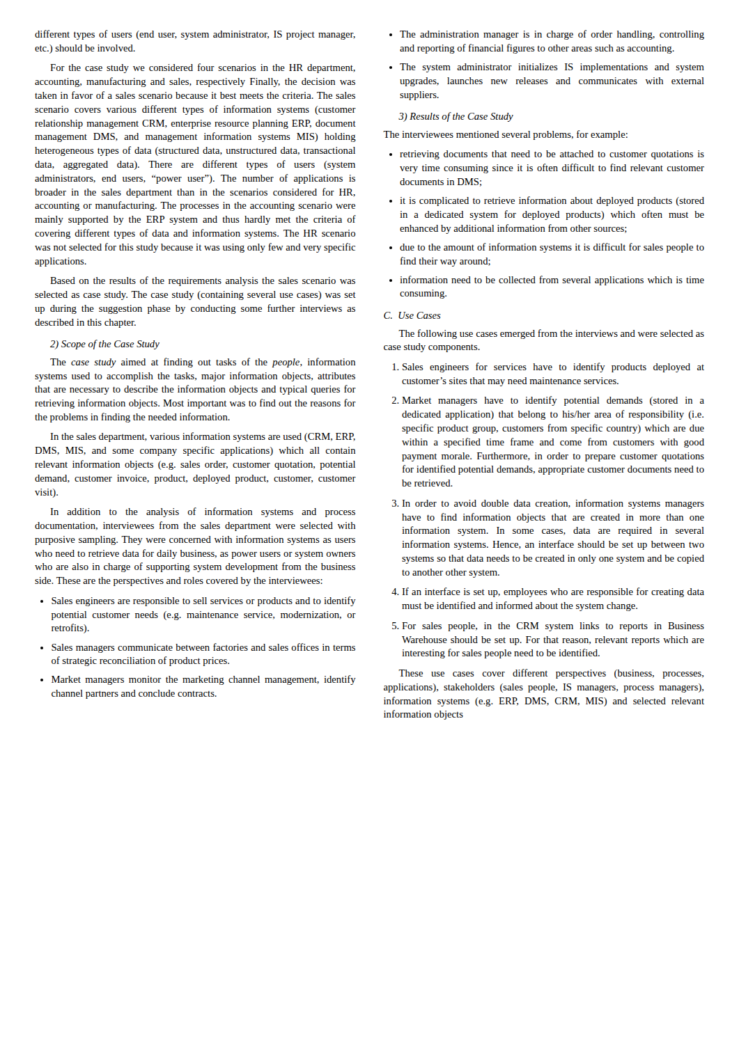different types of users (end user, system administrator, IS project manager, etc.) should be involved.
For the case study we considered four scenarios in the HR department, accounting, manufacturing and sales, respectively Finally, the decision was taken in favor of a sales scenario because it best meets the criteria. The sales scenario covers various different types of information systems (customer relationship management CRM, enterprise resource planning ERP, document management DMS, and management information systems MIS) holding heterogeneous types of data (structured data, unstructured data, transactional data, aggregated data). There are different types of users (system administrators, end users, “power user”). The number of applications is broader in the sales department than in the scenarios considered for HR, accounting or manufacturing. The processes in the accounting scenario were mainly supported by the ERP system and thus hardly met the criteria of covering different types of data and information systems. The HR scenario was not selected for this study because it was using only few and very specific applications.
Based on the results of the requirements analysis the sales scenario was selected as case study. The case study (containing several use cases) was set up during the suggestion phase by conducting some further interviews as described in this chapter.
2) Scope of the Case Study
The case study aimed at finding out tasks of the people, information systems used to accomplish the tasks, major information objects, attributes that are necessary to describe the information objects and typical queries for retrieving information objects. Most important was to find out the reasons for the problems in finding the needed information.
In the sales department, various information systems are used (CRM, ERP, DMS, MIS, and some company specific applications) which all contain relevant information objects (e.g. sales order, customer quotation, potential demand, customer invoice, product, deployed product, customer, customer visit).
In addition to the analysis of information systems and process documentation, interviewees from the sales department were selected with purposive sampling. They were concerned with information systems as users who need to retrieve data for daily business, as power users or system owners who are also in charge of supporting system development from the business side. These are the perspectives and roles covered by the interviewees:
Sales engineers are responsible to sell services or products and to identify potential customer needs (e.g. maintenance service, modernization, or retrofits).
Sales managers communicate between factories and sales offices in terms of strategic reconciliation of product prices.
Market managers monitor the marketing channel management, identify channel partners and conclude contracts.
The administration manager is in charge of order handling, controlling and reporting of financial figures to other areas such as accounting.
The system administrator initializes IS implementations and system upgrades, launches new releases and communicates with external suppliers.
3) Results of the Case Study
The interviewees mentioned several problems, for example:
retrieving documents that need to be attached to customer quotations is very time consuming since it is often difficult to find relevant customer documents in DMS;
it is complicated to retrieve information about deployed products (stored in a dedicated system for deployed products) which often must be enhanced by additional information from other sources;
due to the amount of information systems it is difficult for sales people to find their way around;
information need to be collected from several applications which is time consuming.
C. Use Cases
The following use cases emerged from the interviews and were selected as case study components.
Sales engineers for services have to identify products deployed at customer’s sites that may need maintenance services.
Market managers have to identify potential demands (stored in a dedicated application) that belong to his/her area of responsibility (i.e. specific product group, customers from specific country) which are due within a specified time frame and come from customers with good payment morale. Furthermore, in order to prepare customer quotations for identified potential demands, appropriate customer documents need to be retrieved.
In order to avoid double data creation, information systems managers have to find information objects that are created in more than one information system. In some cases, data are required in several information systems. Hence, an interface should be set up between two systems so that data needs to be created in only one system and be copied to another other system.
If an interface is set up, employees who are responsible for creating data must be identified and informed about the system change.
For sales people, in the CRM system links to reports in Business Warehouse should be set up. For that reason, relevant reports which are interesting for sales people need to be identified.
These use cases cover different perspectives (business, processes, applications), stakeholders (sales people, IS managers, process managers), information systems (e.g. ERP, DMS, CRM, MIS) and selected relevant information objects